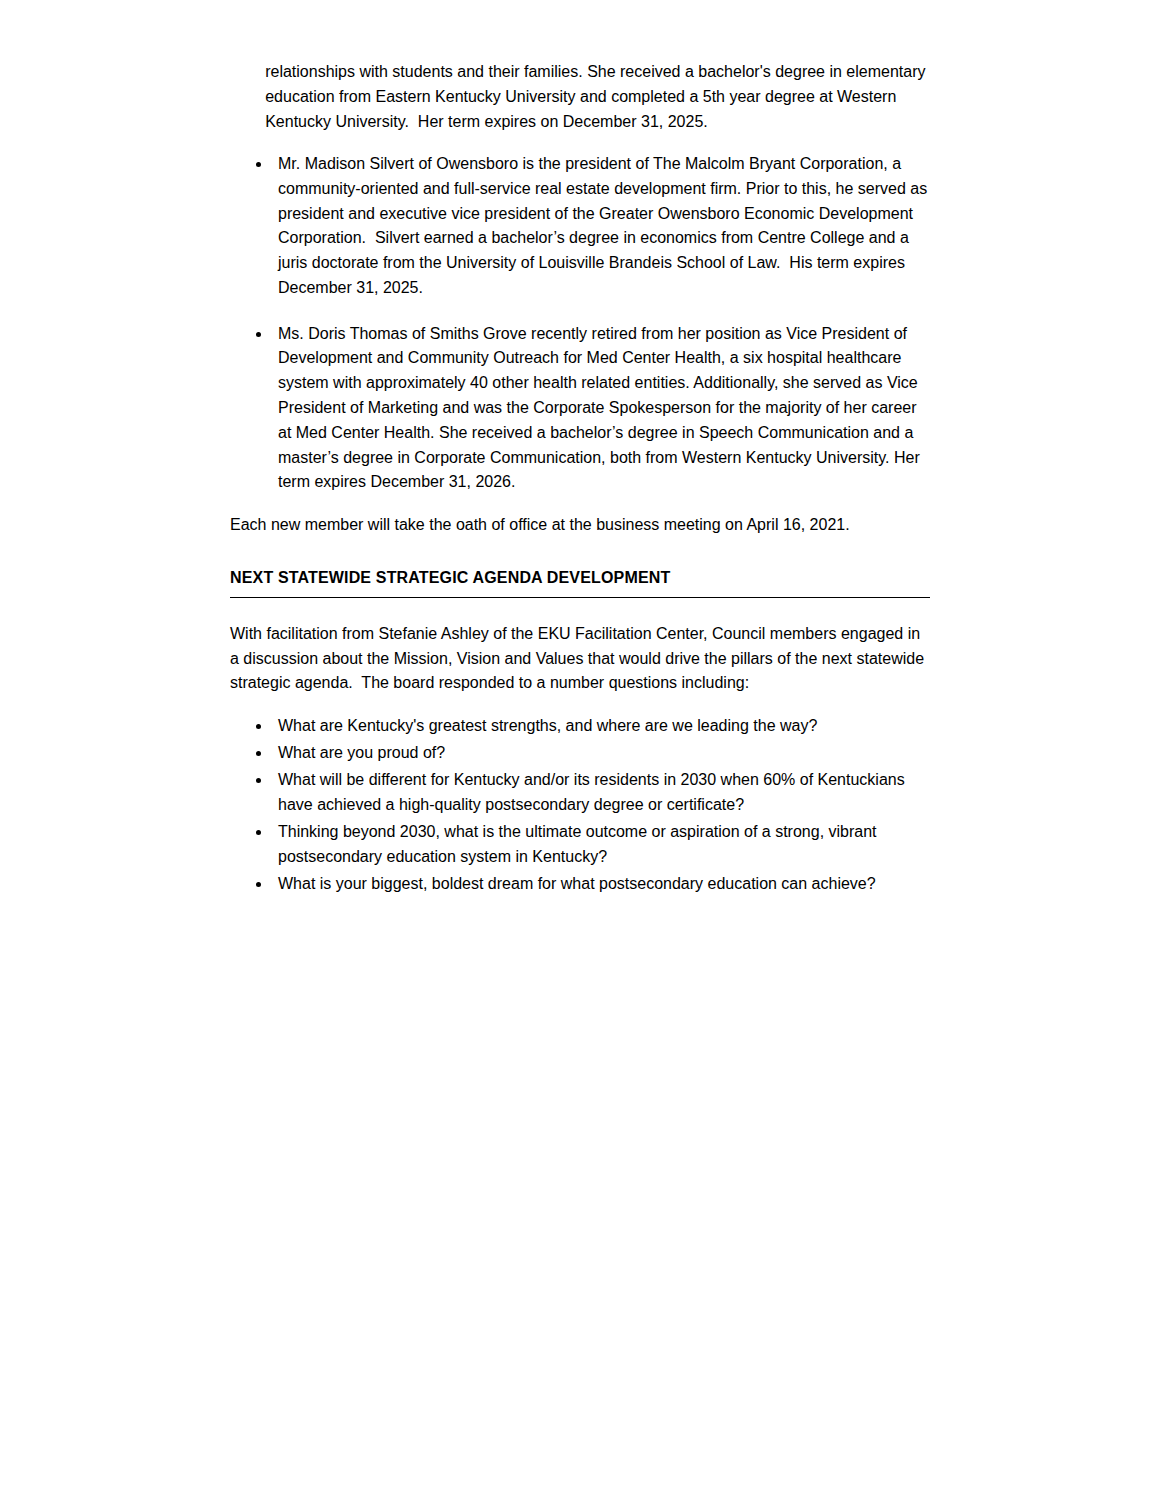relationships with students and their families. She received a bachelor's degree in elementary education from Eastern Kentucky University and completed a 5th year degree at Western Kentucky University. Her term expires on December 31, 2025.
Mr. Madison Silvert of Owensboro is the president of The Malcolm Bryant Corporation, a community-oriented and full-service real estate development firm. Prior to this, he served as president and executive vice president of the Greater Owensboro Economic Development Corporation. Silvert earned a bachelor’s degree in economics from Centre College and a juris doctorate from the University of Louisville Brandeis School of Law. His term expires December 31, 2025.
Ms. Doris Thomas of Smiths Grove recently retired from her position as Vice President of Development and Community Outreach for Med Center Health, a six hospital healthcare system with approximately 40 other health related entities. Additionally, she served as Vice President of Marketing and was the Corporate Spokesperson for the majority of her career at Med Center Health. She received a bachelor’s degree in Speech Communication and a master’s degree in Corporate Communication, both from Western Kentucky University. Her term expires December 31, 2026.
Each new member will take the oath of office at the business meeting on April 16, 2021.
NEXT STATEWIDE STRATEGIC AGENDA DEVELOPMENT
With facilitation from Stefanie Ashley of the EKU Facilitation Center, Council members engaged in a discussion about the Mission, Vision and Values that would drive the pillars of the next statewide strategic agenda. The board responded to a number questions including:
What are Kentucky's greatest strengths, and where are we leading the way?
What are you proud of?
What will be different for Kentucky and/or its residents in 2030 when 60% of Kentuckians have achieved a high-quality postsecondary degree or certificate?
Thinking beyond 2030, what is the ultimate outcome or aspiration of a strong, vibrant postsecondary education system in Kentucky?
What is your biggest, boldest dream for what postsecondary education can achieve?